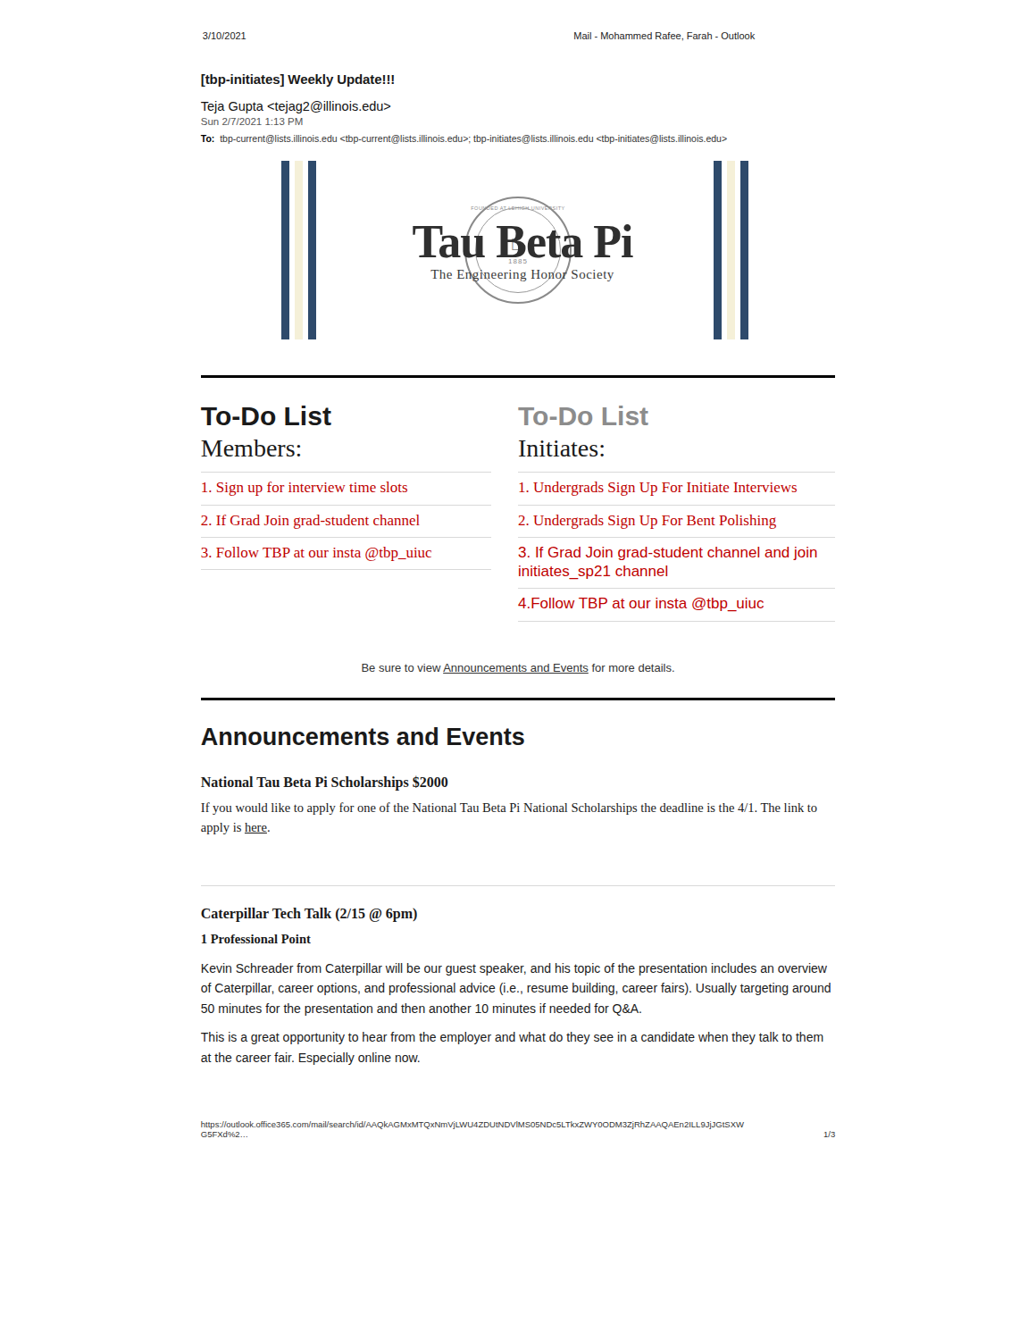3/10/2021 Mail - Mohammed Rafee, Farah - Outlook
[tbp-initiates] Weekly Update!!!
Teja Gupta <tejag2@illinois.edu>
Sun 2/7/2021 1:13 PM
To: tbp-current@lists.illinois.edu <tbp-current@lists.illinois.edu>; tbp-initiates@lists.illinois.edu <tbp-initiates@lists.illinois.edu>
FOUNDED AT LEHIGH UNIVERSITY
∟
1885
Tau Beta Pi
The Engineering Honor Society
| To-Do List Members: 1. Sign up for interview time slots 2. If Grad Join grad-student channel 3. Follow TBP at our insta @tbp_uiuc | To-Do List Initiates: 1. Undergrads Sign Up For Initiate Interviews 2. Undergrads Sign Up For Bent Polishing 3. If Grad Join grad-student channel and join initiates_sp21 channel 4.Follow TBP at our insta @tbp_uiuc |
Be sure to view Announcements and Events for more details.
Announcements and Events
National Tau Beta Pi Scholarships $2000
If you would like to apply for one of the National Tau Beta Pi National Scholarships the deadline is the 4/1. The link to apply is here.
Caterpillar Tech Talk (2/15 @ 6pm)
1 Professional Point
Kevin Schreader from Caterpillar will be our guest speaker, and his topic of the presentation includes an overview of Caterpillar, career options, and professional advice (i.e., resume building, career fairs). Usually targeting around 50 minutes for the presentation and then another 10 minutes if needed for Q&A.
This is a great opportunity to hear from the employer and what do they see in a candidate when they talk to them at the career fair. Especially online now.
https://outlook.office365.com/mail/search/id/AAQkAGMxMTQxNmVjLWU4ZDUtNDVlMS05NDc5LTkxZWY0ODM3ZjRhZAAQAEn2ILL9JjJGtSXWG5FXd%2… 1/3